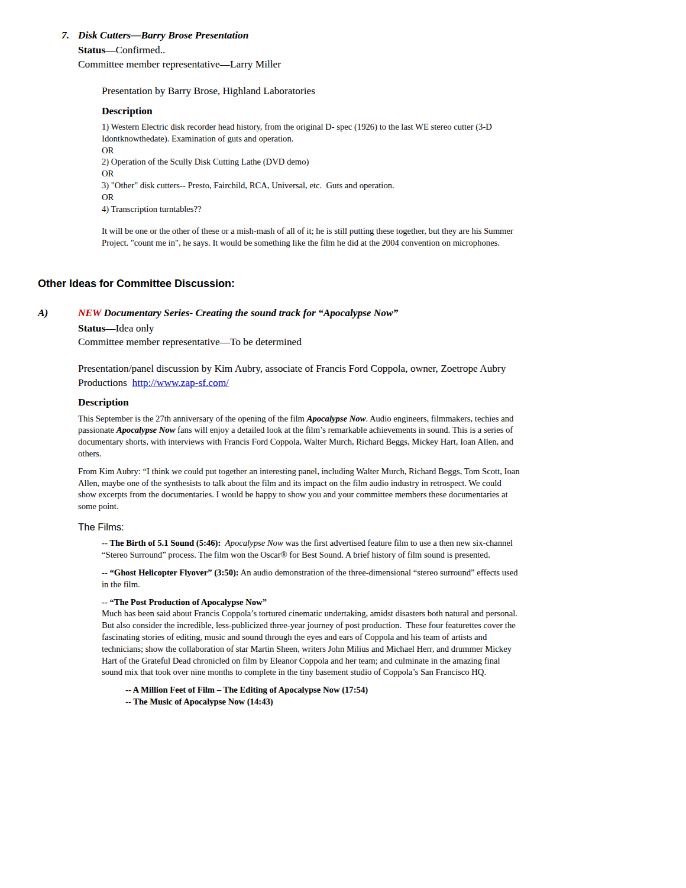7. Disk Cutters—Barry Brose Presentation
Status—Confirmed..
Committee member representative—Larry Miller
Presentation by Barry Brose, Highland Laboratories
Description
1) Western Electric disk recorder head history, from the original D- spec (1926) to the last WE stereo cutter (3-D Idontknowthedate). Examination of guts and operation.
OR
2) Operation of the Scully Disk Cutting Lathe (DVD demo)
OR
3) "Other" disk cutters-- Presto, Fairchild, RCA, Universal, etc. Guts and operation.
OR
4) Transcription turntables??
It will be one or the other of these or a mish-mash of all of it; he is still putting these together, but they are his Summer Project. "count me in", he says. It would be something like the film he did at the 2004 convention on microphones.
Other Ideas for Committee Discussion:
A)
NEW Documentary Series- Creating the sound track for “Apocalypse Now”
Status—Idea only
Committee member representative—To be determined
Presentation/panel discussion by Kim Aubry, associate of Francis Ford Coppola, owner, Zoetrope Aubry Productions http://www.zap-sf.com/
Description
This September is the 27th anniversary of the opening of the film Apocalypse Now. Audio engineers, filmmakers, techies and passionate Apocalypse Now fans will enjoy a detailed look at the film’s remarkable achievements in sound. This is a series of documentary shorts, with interviews with Francis Ford Coppola, Walter Murch, Richard Beggs, Mickey Hart, Ioan Allen, and others.
From Kim Aubry: “I think we could put together an interesting panel, including Walter Murch, Richard Beggs, Tom Scott, Ioan Allen, maybe one of the synthesists to talk about the film and its impact on the film audio industry in retrospect. We could show excerpts from the documentaries. I would be happy to show you and your committee members these documentaries at some point.
The Films:
-- The Birth of 5.1 Sound (5:46): Apocalypse Now was the first advertised feature film to use a then new six-channel “Stereo Surround” process. The film won the Oscar® for Best Sound. A brief history of film sound is presented.
-- “Ghost Helicopter Flyover” (3:50): An audio demonstration of the three-dimensional “stereo surround” effects used in the film.
-- “The Post Production of Apocalypse Now”
Much has been said about Francis Coppola’s tortured cinematic undertaking, amidst disasters both natural and personal. But also consider the incredible, less-publicized three-year journey of post production. These four featurettes cover the fascinating stories of editing, music and sound through the eyes and ears of Coppola and his team of artists and technicians; show the collaboration of star Martin Sheen, writers John Milius and Michael Herr, and drummer Mickey Hart of the Grateful Dead chronicled on film by Eleanor Coppola and her team; and culminate in the amazing final sound mix that took over nine months to complete in the tiny basement studio of Coppola’s San Francisco HQ.
-- A Million Feet of Film – The Editing of Apocalypse Now (17:54)
-- The Music of Apocalypse Now (14:43)